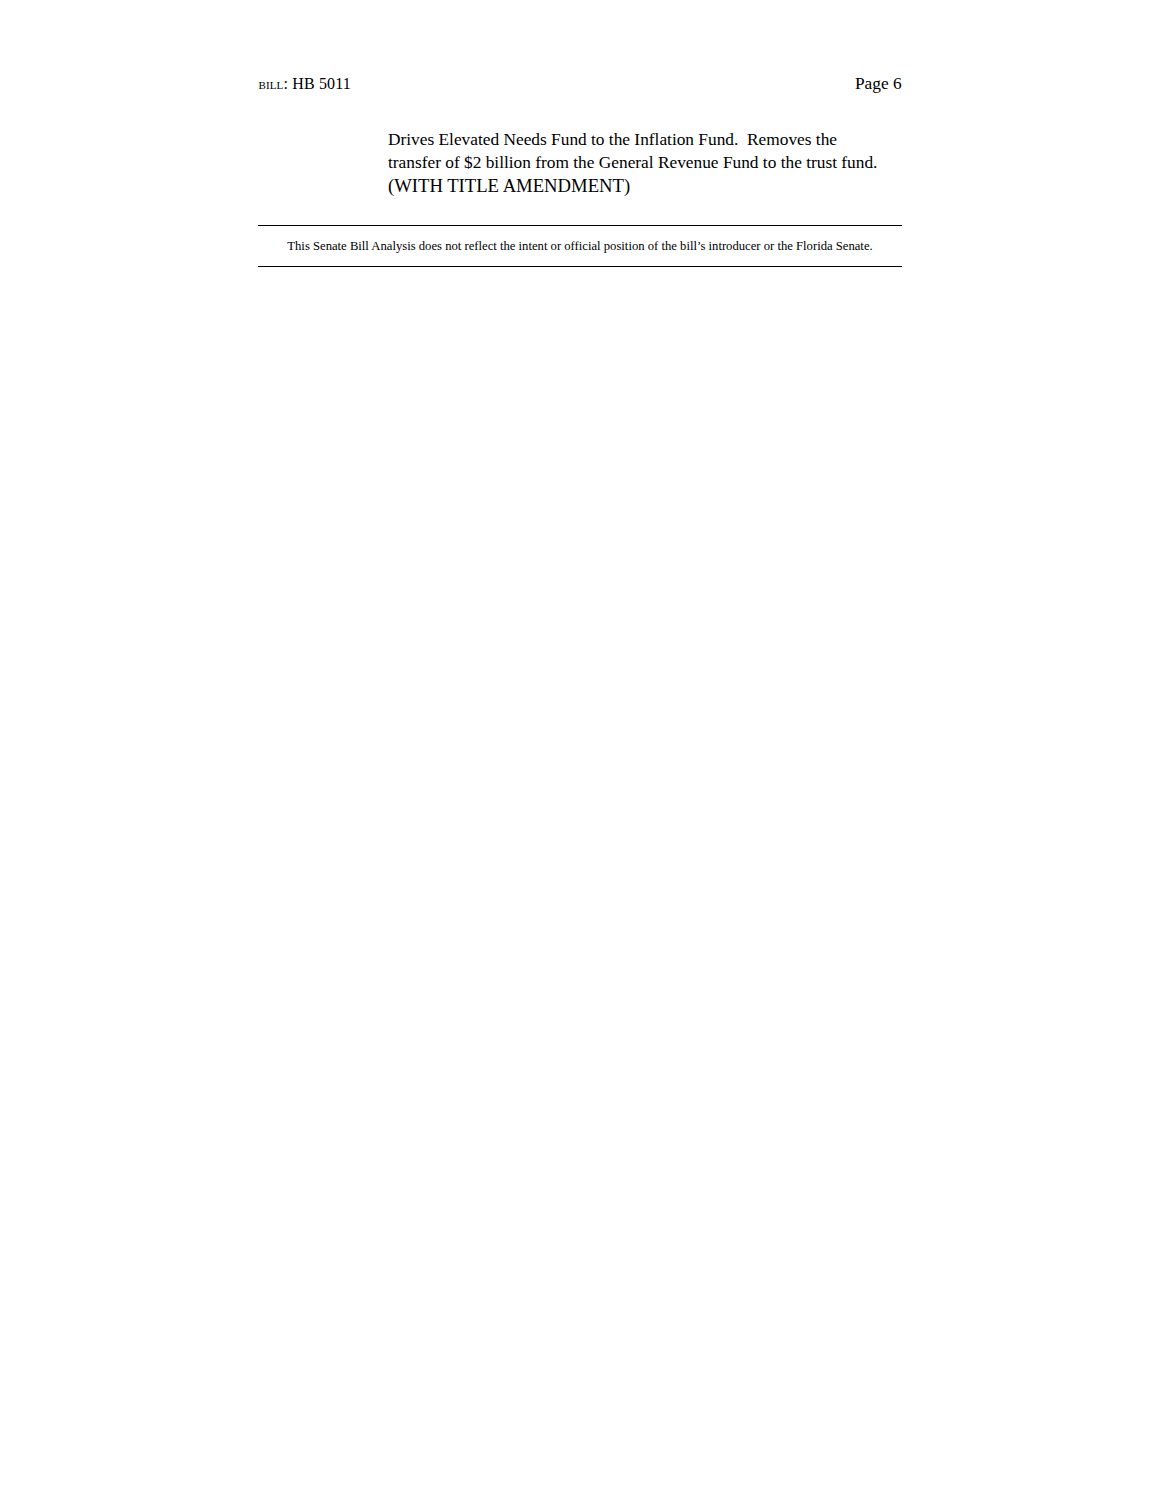BILL: HB 5011
Page 6
Drives Elevated Needs Fund to the Inflation Fund. Removes the transfer of $2 billion from the General Revenue Fund to the trust fund.
(WITH TITLE AMENDMENT)
This Senate Bill Analysis does not reflect the intent or official position of the bill’s introducer or the Florida Senate.